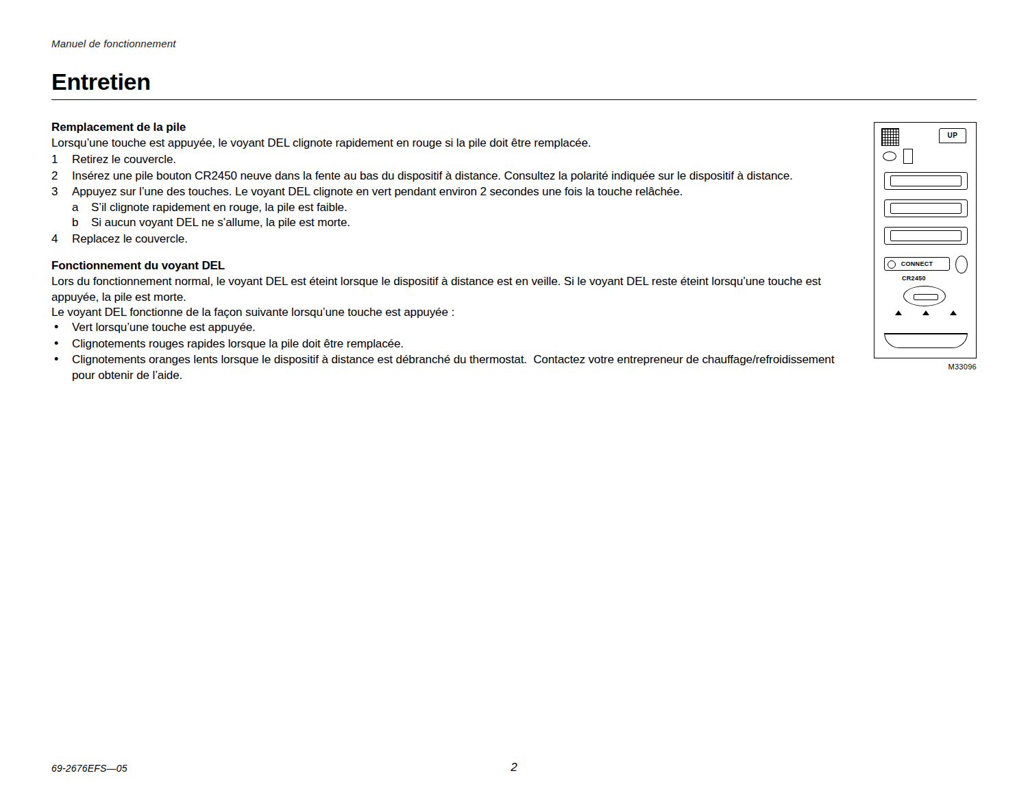Manuel de fonctionnement
Entretien
UP
CONNECT
CR2450
M33096
Remplacement de la pile
Lorsqu’une touche est appuyée, le voyant DEL clignote rapidement en rouge si la pile doit être remplacée.
1 Retirez le couvercle.
2 Insérez une pile bouton CR2450 neuve dans la fente au bas du dispositif à distance. Consultez la polarité indiquée sur le dispositif à distance.
3 Appuyez sur l’une des touches. Le voyant DEL clignote en vert pendant environ 2 secondes une fois la touche relâchée.
a S’il clignote rapidement en rouge, la pile est faible.
b Si aucun voyant DEL ne s’allume, la pile est morte.
4 Replacez le couvercle.
Fonctionnement du voyant DEL
Lors du fonctionnement normal, le voyant DEL est éteint lorsque le dispositif à distance est en veille. Si le voyant DEL reste éteint lorsqu’une touche est appuyée, la pile est morte.
Le voyant DEL fonctionne de la façon suivante lorsqu’une touche est appuyée :
Vert lorsqu’une touche est appuyée.
Clignotements rouges rapides lorsque la pile doit être remplacée.
Clignotements oranges lents lorsque le dispositif à distance est débranché du thermostat. Contactez votre entrepreneur de chauffage/refroidissement pour obtenir de l’aide.
69-2676EFS—05
2